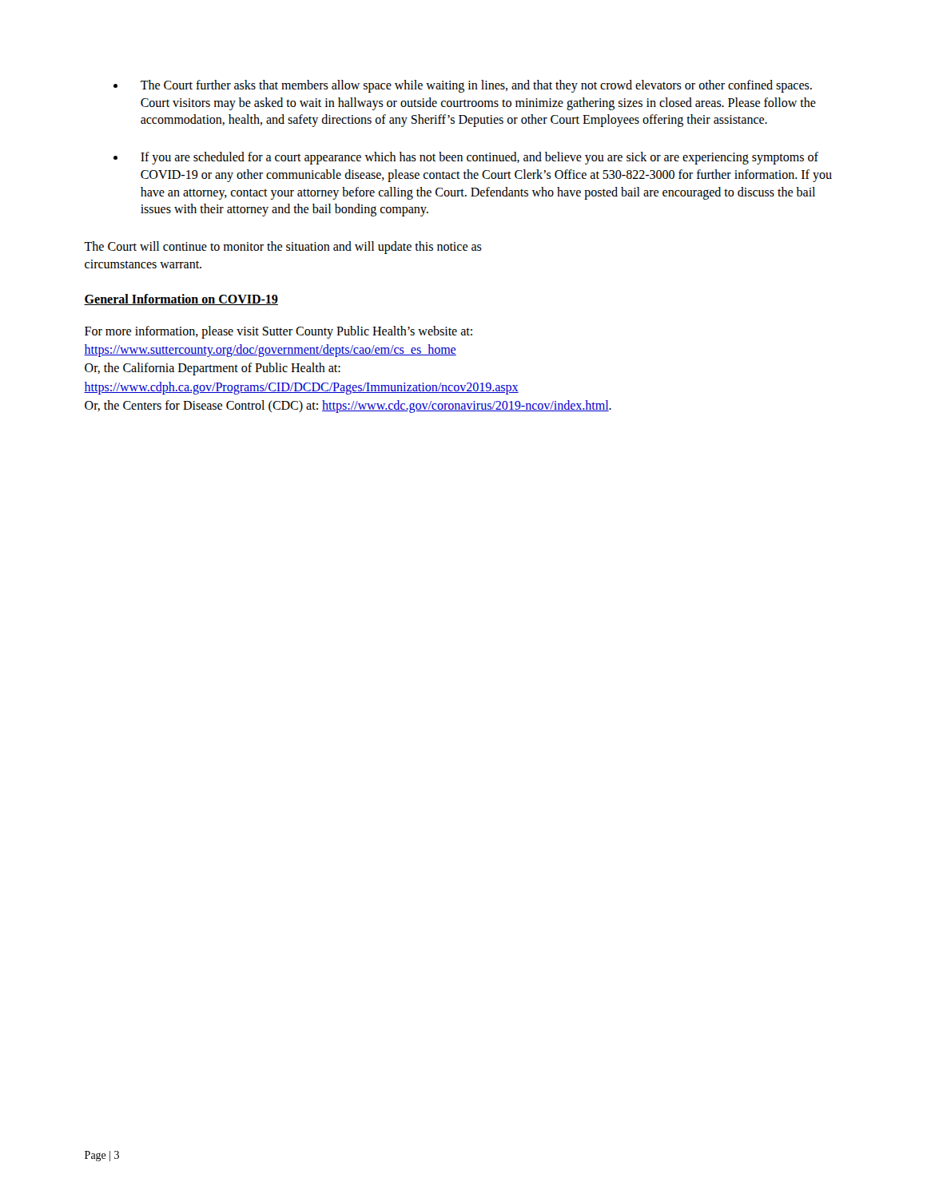The Court further asks that members allow space while waiting in lines, and that they not crowd elevators or other confined spaces. Court visitors may be asked to wait in hallways or outside courtrooms to minimize gathering sizes in closed areas. Please follow the accommodation, health, and safety directions of any Sheriff’s Deputies or other Court Employees offering their assistance.
If you are scheduled for a court appearance which has not been continued, and believe you are sick or are experiencing symptoms of COVID-19 or any other communicable disease, please contact the Court Clerk’s Office at 530-822-3000 for further information. If you have an attorney, contact your attorney before calling the Court. Defendants who have posted bail are encouraged to discuss the bail issues with their attorney and the bail bonding company.
The Court will continue to monitor the situation and will update this notice as
circumstances warrant.
General Information on COVID-19
For more information, please visit Sutter County Public Health’s website at:
https://www.suttercounty.org/doc/government/depts/cao/em/cs_es_home
Or, the California Department of Public Health at:
https://www.cdph.ca.gov/Programs/CID/DCDC/Pages/Immunization/ncov2019.aspx
Or, the Centers for Disease Control (CDC) at: https://www.cdc.gov/coronavirus/2019-ncov/index.html.
Page | 3